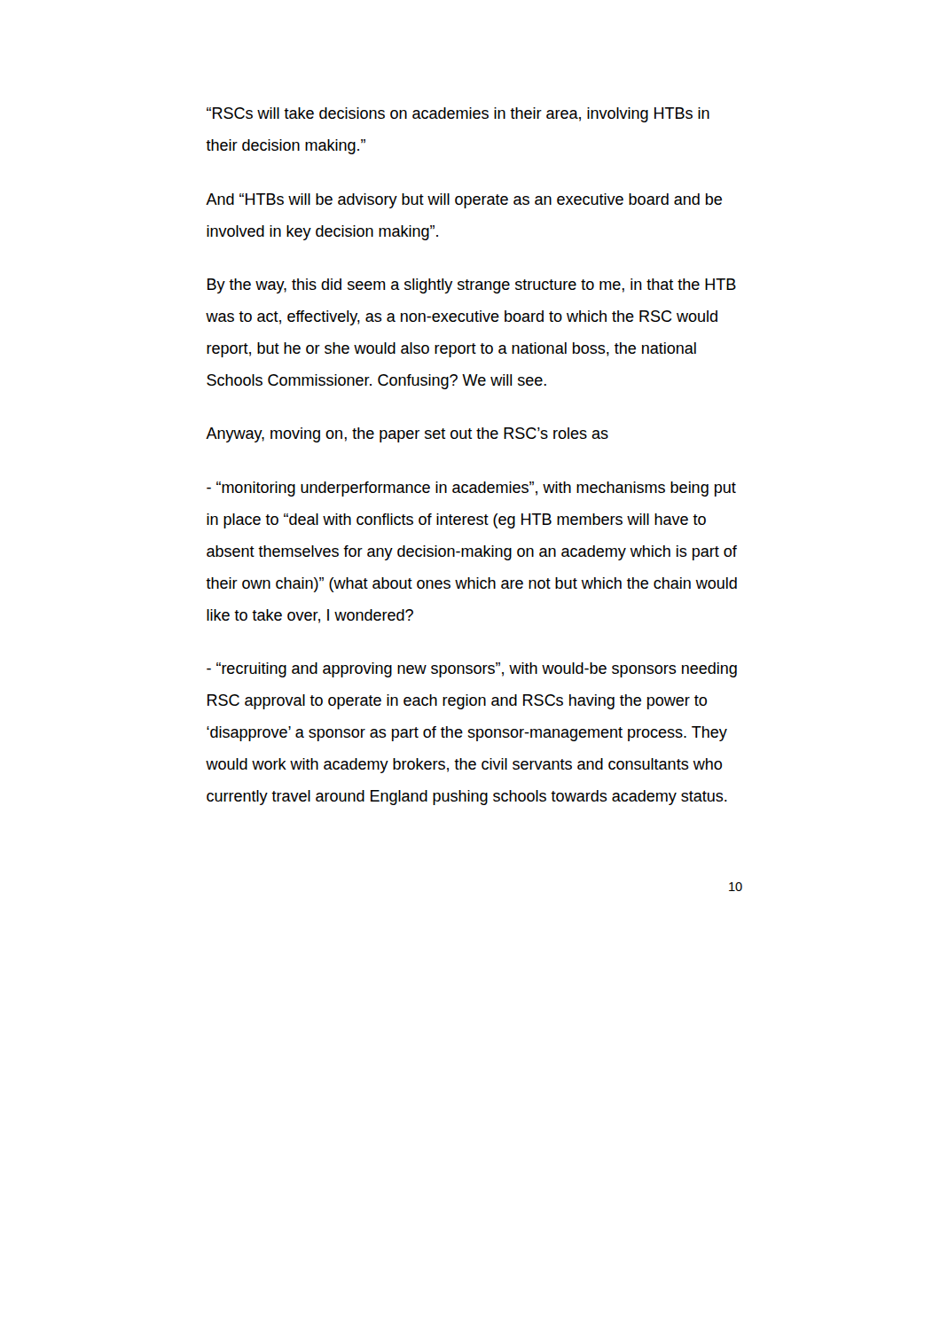“RSCs will take decisions on academies in their area, involving HTBs in their decision making.”
And “HTBs will be advisory but will operate as an executive board and be involved in key decision making”.
By the way, this did seem a slightly strange structure to me, in that the HTB was to act, effectively, as a non-executive board to which the RSC would report, but he or she would also report to a national boss, the national Schools Commissioner. Confusing? We will see.
Anyway, moving on, the paper set out the RSC’s roles as
- “monitoring underperformance in academies”, with mechanisms being put in place to “deal with conflicts of interest (eg HTB members will have to absent themselves for any decision-making on an academy which is part of their own chain)” (what about ones which are not but which the chain would like to take over, I wondered?
- “recruiting and approving new sponsors”, with would-be sponsors needing RSC approval to operate in each region and RSCs having the power to ‘disapprove’ a sponsor as part of the sponsor-management process. They would work with academy brokers, the civil servants and consultants who currently travel around England pushing schools towards academy status.
10